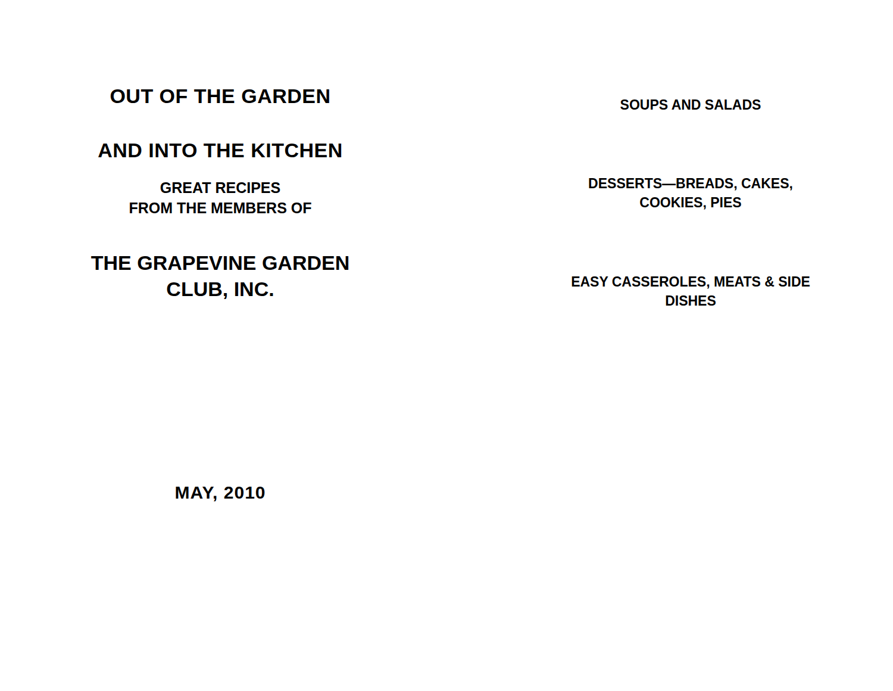Out of the Garden
and Into the Kitchen
Great Recipes
from the Members of
The Grapevine Garden
Club, Inc.
May, 2010
Soups and Salads
Desserts—Breads, Cakes,
Cookies, Pies
Easy Casseroles, Meats & Side
Dishes